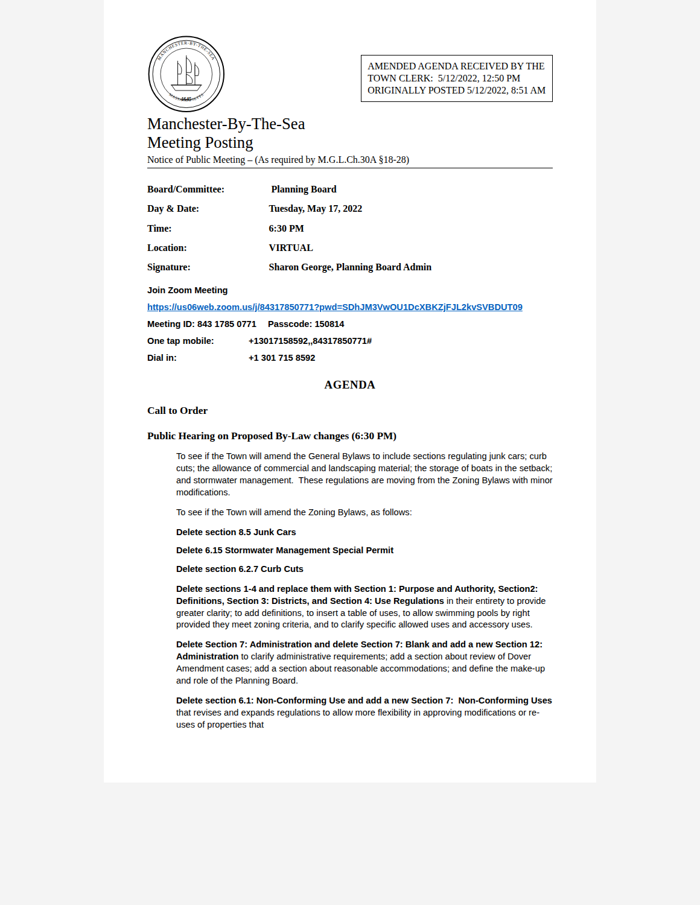MANCHESTER-BY-THE-SEA MASSACHUSETTS 1645
AMENDED AGENDA RECEIVED BY THE
TOWN CLERK: 5/12/2022, 12:50 PM
ORIGINALLY POSTED 5/12/2022, 8:51 AM
Manchester-By-The-Sea
Meeting Posting
Notice of Public Meeting – (As required by M.G.L.Ch.30A §18-28)
| Board/Committee: | Planning Board |
| Day & Date: | Tuesday, May 17, 2022 |
| Time: | 6:30 PM |
| Location: | VIRTUAL |
| Signature: | Sharon George, Planning Board Admin |
Join Zoom Meeting
https://us06web.zoom.us/j/84317850771?pwd=SDhJM3VwOU1DcXBKZjFJL2kvSVBDUT09
Meeting ID: 843 1785 0771 Passcode: 150814
One tap mobile:+13017158592,,84317850771#
Dial in:+1 301 715 8592
AGENDA
Call to Order
Public Hearing on Proposed By-Law changes (6:30 PM)
To see if the Town will amend the General Bylaws to include sections regulating junk cars; curb cuts; the allowance of commercial and landscaping material; the storage of boats in the setback; and stormwater management. These regulations are moving from the Zoning Bylaws with minor modifications.
To see if the Town will amend the Zoning Bylaws, as follows:
Delete section 8.5 Junk Cars
Delete 6.15 Stormwater Management Special Permit
Delete section 6.2.7 Curb Cuts
Delete sections 1-4 and replace them with Section 1: Purpose and Authority, Section2: Definitions, Section 3: Districts, and Section 4: Use Regulations in their entirety to provide greater clarity; to add definitions, to insert a table of uses, to allow swimming pools by right provided they meet zoning criteria, and to clarify specific allowed uses and accessory uses.
Delete Section 7: Administration and delete Section 7: Blank and add a new Section 12: Administration to clarify administrative requirements; add a section about review of Dover Amendment cases; add a section about reasonable accommodations; and define the make-up and role of the Planning Board.
Delete section 6.1: Non-Conforming Use and add a new Section 7: Non-Conforming Uses that revises and expands regulations to allow more flexibility in approving modifications or re-uses of properties that